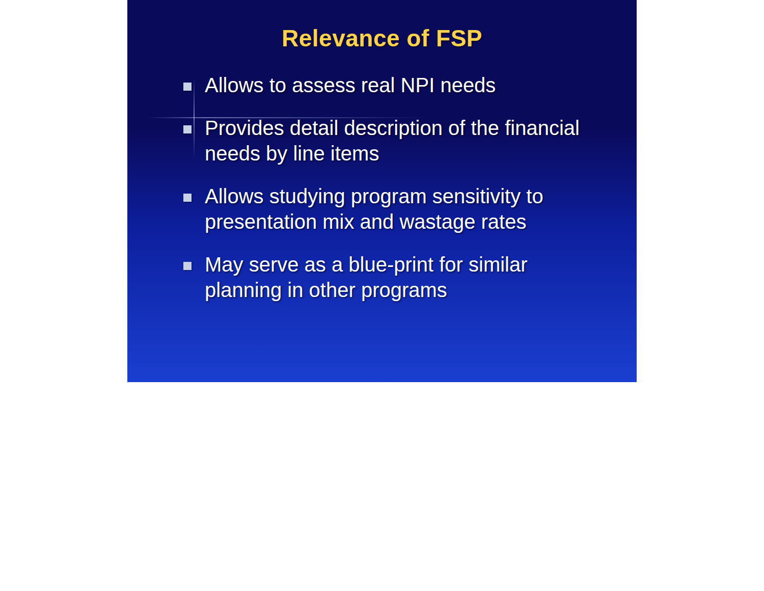Relevance of FSP
Allows to assess real NPI needs
Provides detail description of the financial needs by line items
Allows studying program sensitivity to presentation mix and wastage rates
May serve as a blue-print for similar planning in other programs